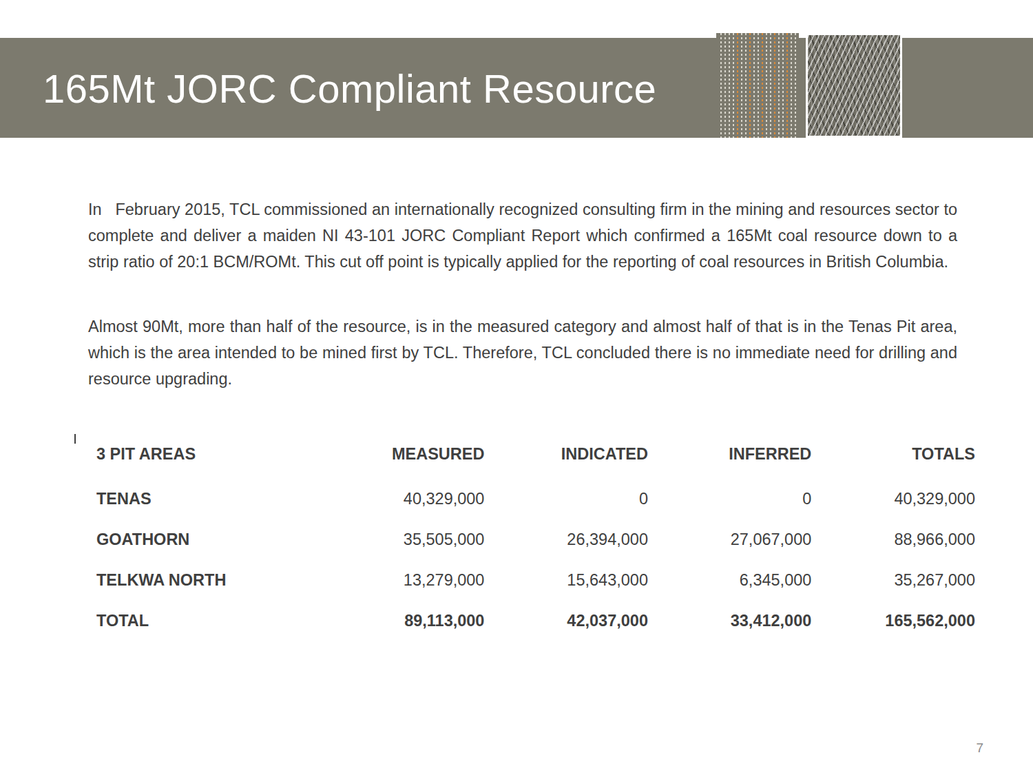165Mt JORC Compliant Resource
In February 2015, TCL commissioned an internationally recognized consulting firm in the mining and resources sector to complete and deliver a maiden NI 43-101 JORC Compliant Report which confirmed a 165Mt coal resource down to a strip ratio of 20:1 BCM/ROMt. This cut off point is typically applied for the reporting of coal resources in British Columbia.
Almost 90Mt, more than half of the resource, is in the measured category and almost half of that is in the Tenas Pit area, which is the area intended to be mined first by TCL. Therefore, TCL concluded there is no immediate need for drilling and resource upgrading.
| 3 PIT AREAS | MEASURED | INDICATED | INFERRED | TOTALS |
| --- | --- | --- | --- | --- |
| TENAS | 40,329,000 | 0 | 0 | 40,329,000 |
| GOATHORN | 35,505,000 | 26,394,000 | 27,067,000 | 88,966,000 |
| TELKWA NORTH | 13,279,000 | 15,643,000 | 6,345,000 | 35,267,000 |
| TOTAL | 89,113,000 | 42,037,000 | 33,412,000 | 165,562,000 |
7